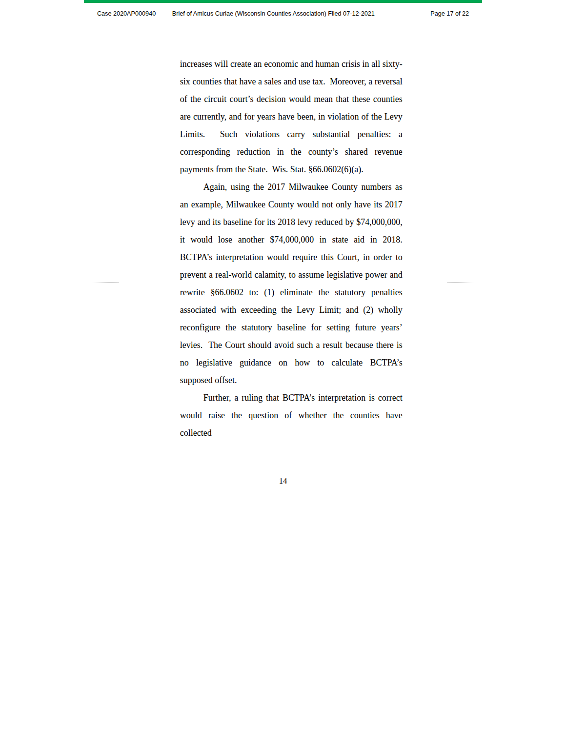Case 2020AP000940 Brief of Amicus Curiae (Wisconsin Counties Association) Filed 07-12-2021 Page 17 of 22
increases will create an economic and human crisis in all sixty-six counties that have a sales and use tax. Moreover, a reversal of the circuit court’s decision would mean that these counties are currently, and for years have been, in violation of the Levy Limits. Such violations carry substantial penalties: a corresponding reduction in the county’s shared revenue payments from the State. Wis. Stat. §66.0602(6)(a).
Again, using the 2017 Milwaukee County numbers as an example, Milwaukee County would not only have its 2017 levy and its baseline for its 2018 levy reduced by $74,000,000, it would lose another $74,000,000 in state aid in 2018. BCTPA’s interpretation would require this Court, in order to prevent a real-world calamity, to assume legislative power and rewrite §66.0602 to: (1) eliminate the statutory penalties associated with exceeding the Levy Limit; and (2) wholly reconfigure the statutory baseline for setting future years’ levies. The Court should avoid such a result because there is no legislative guidance on how to calculate BCTPA’s supposed offset.
Further, a ruling that BCTPA’s interpretation is correct would raise the question of whether the counties have collected
14